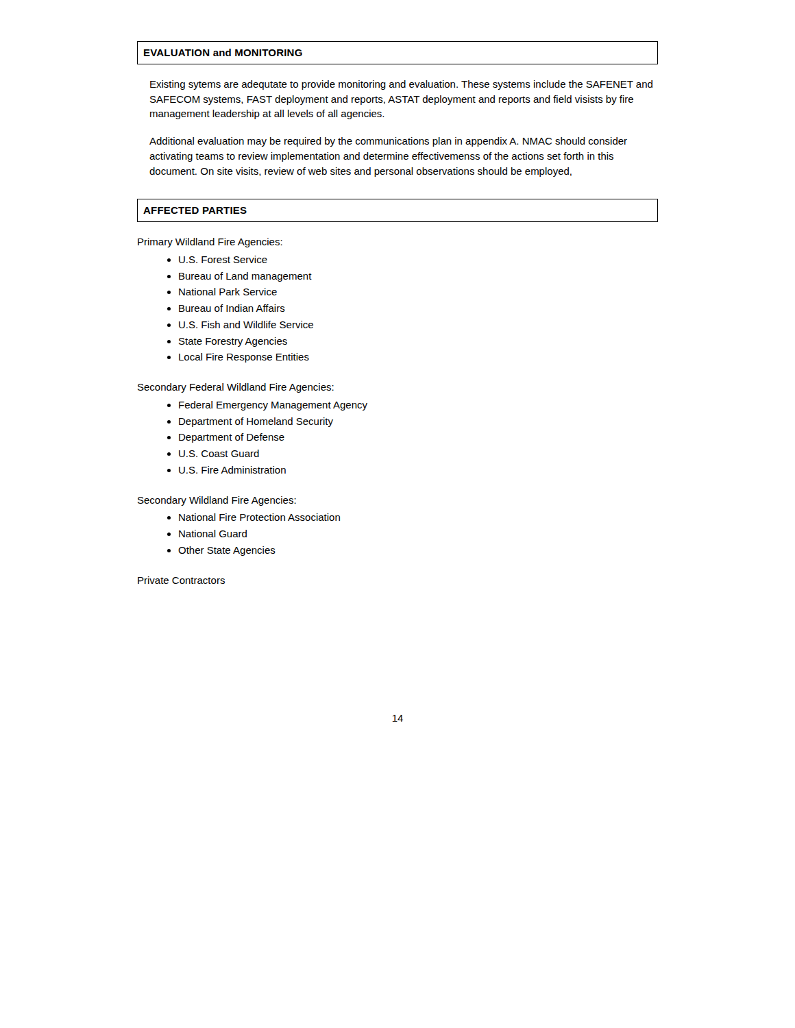EVALUATION and MONITORING
Existing sytems are adequtate to provide monitoring and evaluation. These systems include the SAFENET and SAFECOM systems, FAST deployment and reports, ASTAT deployment and reports and field visists by fire management leadership at all levels of all agencies.
Additional evaluation may be required by the communications plan in appendix A. NMAC should consider activating teams to review implementation and determine effectivemenss of the actions set forth in this document. On site visits, review of web sites and personal observations should be employed,
AFFECTED PARTIES
Primary Wildland Fire Agencies:
U.S. Forest Service
Bureau of Land management
National Park Service
Bureau of Indian Affairs
U.S. Fish and Wildlife Service
State Forestry Agencies
Local Fire Response Entities
Secondary Federal Wildland Fire Agencies:
Federal Emergency Management Agency
Department of Homeland Security
Department of Defense
U.S. Coast Guard
U.S. Fire Administration
Secondary Wildland Fire Agencies:
National Fire Protection Association
National Guard
Other State Agencies
Private Contractors
14